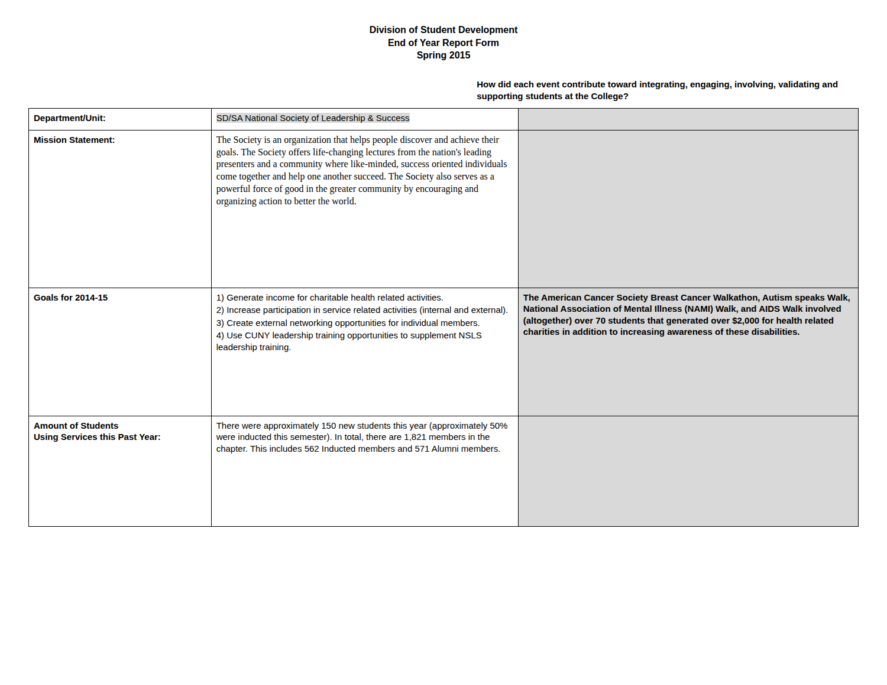Division of Student Development
End of Year Report Form
Spring 2015
How did each event contribute toward integrating, engaging, involving, validating and supporting students at the College?
| Department/Unit: | SD/SA National Society of Leadership & Success | |
| Mission Statement: | The Society is an organization that helps people discover and achieve their goals. The Society offers life-changing lectures from the nation's leading presenters and a community where like-minded, success oriented individuals come together and help one another succeed. The Society also serves as a powerful force of good in the greater community by encouraging and organizing action to better the world. | |
| Goals for 2014-15 | 1) Generate income for charitable health related activities. 2) Increase participation in service related activities (internal and external). 3) Create external networking opportunities for individual members. 4) Use CUNY leadership training opportunities to supplement NSLS leadership training. | The American Cancer Society Breast Cancer Walkathon, Autism speaks Walk, National Association of Mental Illness (NAMI) Walk, and AIDS Walk involved (altogether) over 70 students that generated over $2,000 for health related charities in addition to increasing awareness of these disabilities. |
| Amount of Students Using Services this Past Year: | There were approximately 150 new students this year (approximately 50% were inducted this semester). In total, there are 1,821 members in the chapter. This includes 562 Inducted members and 571 Alumni members. | |